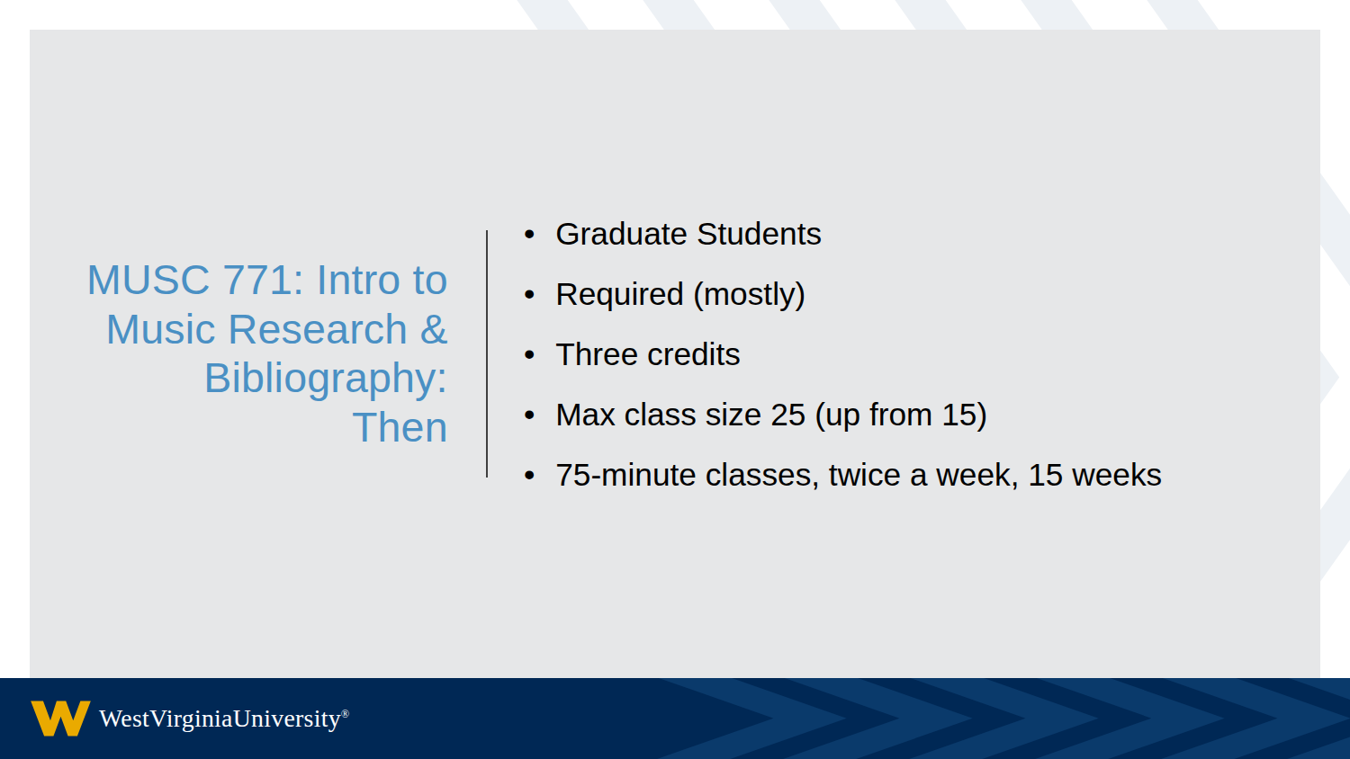MUSC 771: Intro to
Music Research & Bibliography:
Then
Graduate Students
Required (mostly)
Three credits
Max class size 25 (up from 15)
75-minute classes, twice a week, 15 weeks
WestVirginiaUniversity®